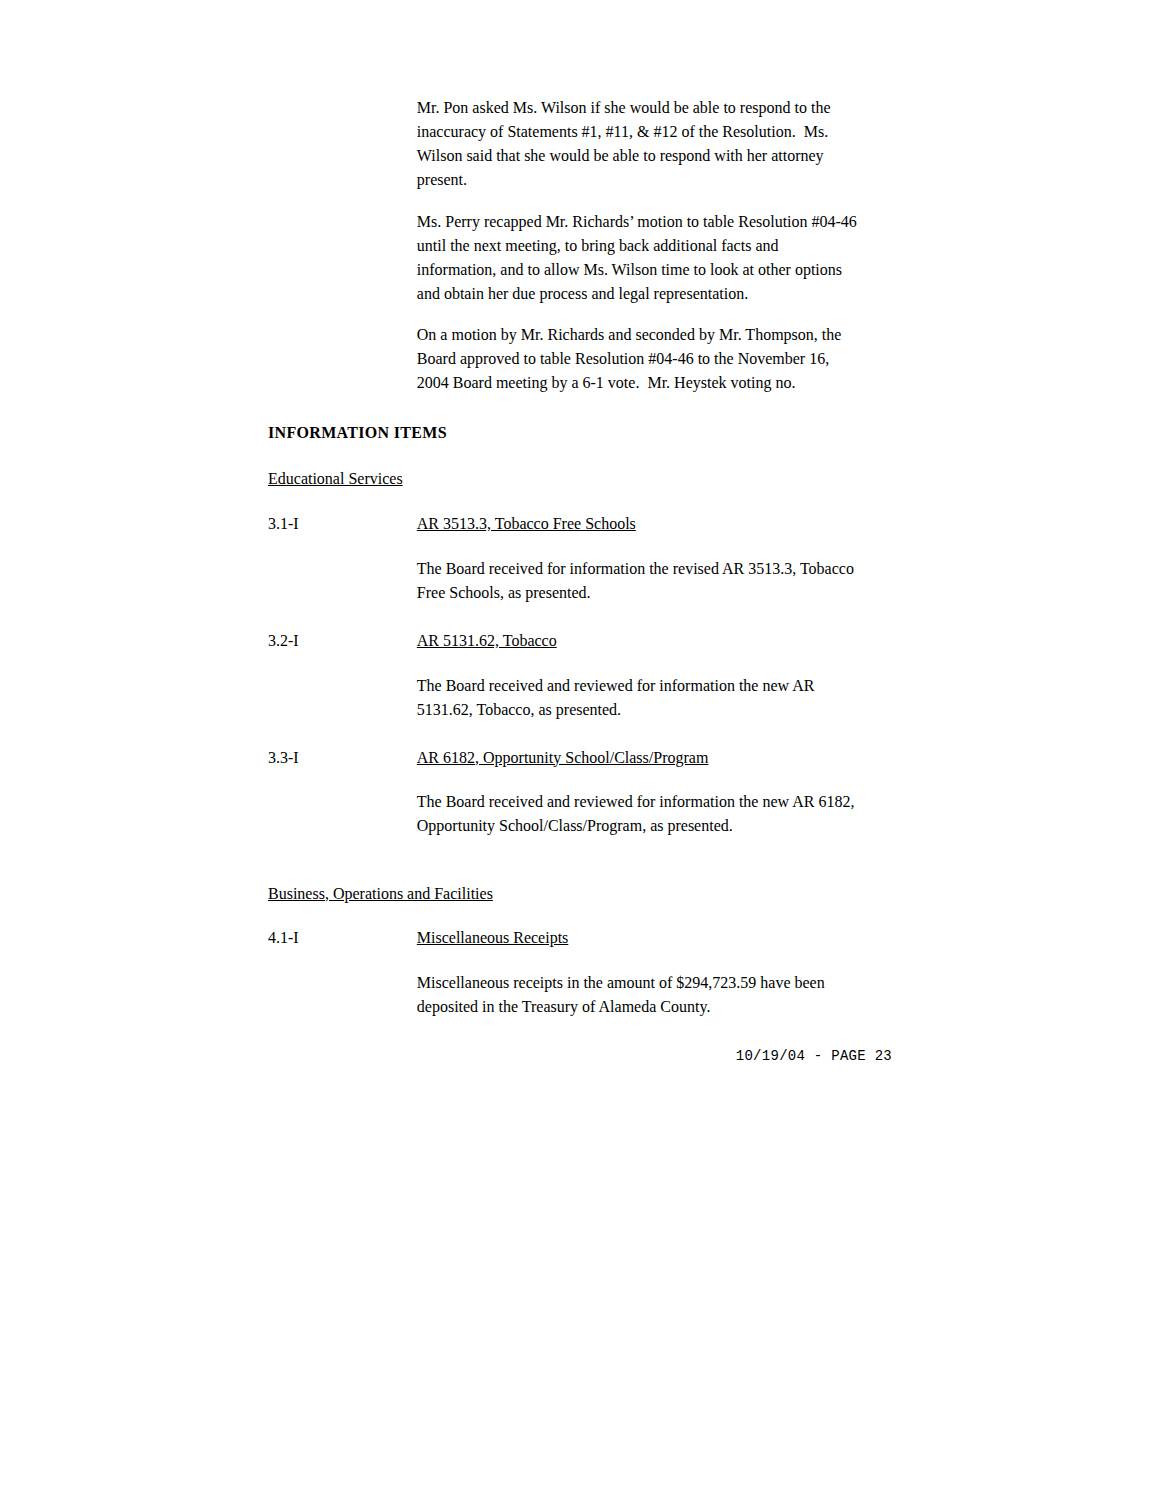Mr. Pon asked Ms. Wilson if she would be able to respond to the inaccuracy of Statements #1, #11, & #12 of the Resolution. Ms. Wilson said that she would be able to respond with her attorney present.
Ms. Perry recapped Mr. Richards’ motion to table Resolution #04-46 until the next meeting, to bring back additional facts and information, and to allow Ms. Wilson time to look at other options and obtain her due process and legal representation.
On a motion by Mr. Richards and seconded by Mr. Thompson, the Board approved to table Resolution #04-46 to the November 16, 2004 Board meeting by a 6-1 vote. Mr. Heystek voting no.
INFORMATION ITEMS
Educational Services
3.1-I
AR 3513.3, Tobacco Free Schools
The Board received for information the revised AR 3513.3, Tobacco Free Schools, as presented.
3.2-I
AR 5131.62, Tobacco
The Board received and reviewed for information the new AR 5131.62, Tobacco, as presented.
3.3-I
AR 6182, Opportunity School/Class/Program
The Board received and reviewed for information the new AR 6182, Opportunity School/Class/Program, as presented.
Business, Operations and Facilities
4.1-I
Miscellaneous Receipts
Miscellaneous receipts in the amount of $294,723.59 have been deposited in the Treasury of Alameda County.
10/19/04 - PAGE 23